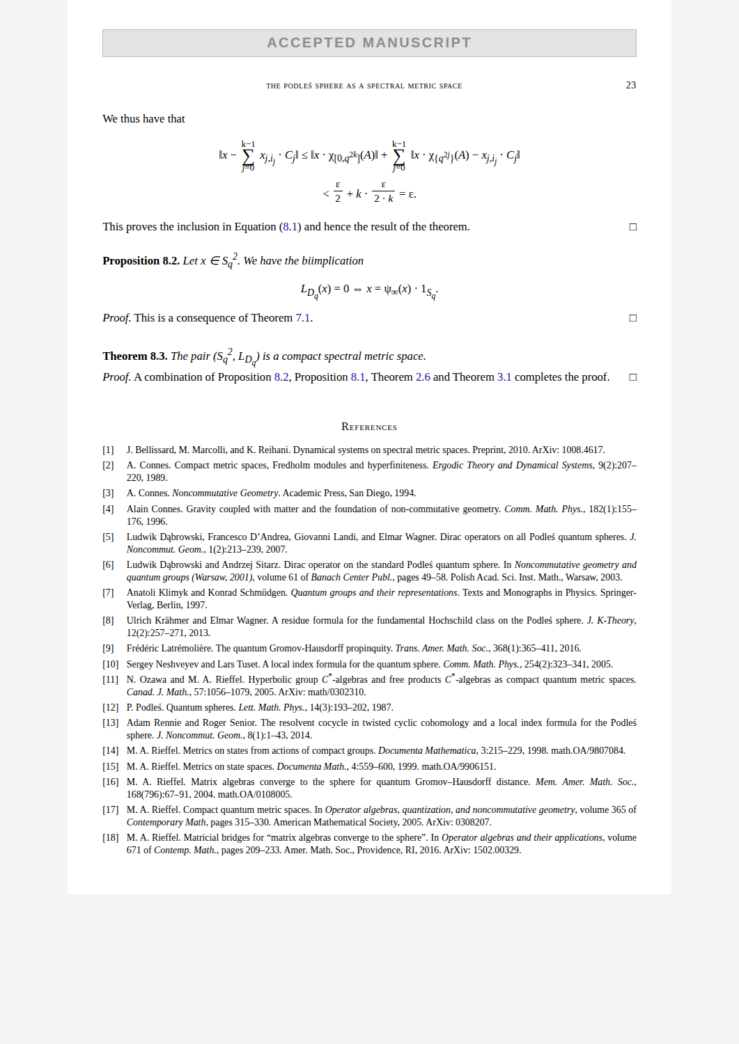ACCEPTED MANUSCRIPT
the podleś sphere as a spectral metric space 23
We thus have that
‖x − k−1∑j=0 xj,ij · Cj‖ ≤ ‖x · χ[0,q2k](A)‖ + k−1∑j=0 ‖x · χ{q2j}(A) − xj,ij · Cj‖ < ε 2 + k · ε 2 · k = ε.
This proves the inclusion in Equation (8.1) and hence the result of the theorem. □
Proposition 8.2. Let x ∈ Sq2. We have the biimplication
LDq(x) = 0 ⇔ x = ψ∞(x) · 1Sq.
Proof. This is a consequence of Theorem 7.1. □
Theorem 8.3. The pair (Sq2, LDq) is a compact spectral metric space.
Proof. A combination of Proposition 8.2, Proposition 8.1, Theorem 2.6 and Theorem 3.1 completes the proof. □
References
[1] J. Bellissard, M. Marcolli, and K. Reihani. Dynamical systems on spectral metric spaces. Preprint, 2010. ArXiv: 1008.4617.
[2] A. Connes. Compact metric spaces, Fredholm modules and hyperfiniteness. Ergodic Theory and Dynamical Systems, 9(2):207–220, 1989.
[3] A. Connes. Noncommutative Geometry. Academic Press, San Diego, 1994.
[4] Alain Connes. Gravity coupled with matter and the foundation of non-commutative geometry. Comm. Math. Phys., 182(1):155–176, 1996.
[5] Ludwik Dąbrowski, Francesco D’Andrea, Giovanni Landi, and Elmar Wagner. Dirac operators on all Podleś quantum spheres. J. Noncommut. Geom., 1(2):213–239, 2007.
[6] Ludwik Dąbrowski and Andrzej Sitarz. Dirac operator on the standard Podleś quantum sphere. In Noncommutative geometry and quantum groups (Warsaw, 2001), volume 61 of Banach Center Publ., pages 49–58. Polish Acad. Sci. Inst. Math., Warsaw, 2003.
[7] Anatoli Klimyk and Konrad Schmüdgen. Quantum groups and their representations. Texts and Monographs in Physics. Springer-Verlag, Berlin, 1997.
[8] Ulrich Krähmer and Elmar Wagner. A residue formula for the fundamental Hochschild class on the Podleś sphere. J. K-Theory, 12(2):257–271, 2013.
[9] Frédéric Latrémolière. The quantum Gromov-Hausdorff propinquity. Trans. Amer. Math. Soc., 368(1):365–411, 2016.
[10] Sergey Neshveyev and Lars Tuset. A local index formula for the quantum sphere. Comm. Math. Phys., 254(2):323–341, 2005.
[11] N. Ozawa and M. A. Rieffel. Hyperbolic group C*-algebras and free products C*-algebras as compact quantum metric spaces. Canad. J. Math., 57:1056–1079, 2005. ArXiv: math/0302310.
[12] P. Podleś. Quantum spheres. Lett. Math. Phys., 14(3):193–202, 1987.
[13] Adam Rennie and Roger Senior. The resolvent cocycle in twisted cyclic cohomology and a local index formula for the Podleś sphere. J. Noncommut. Geom., 8(1):1–43, 2014.
[14] M. A. Rieffel. Metrics on states from actions of compact groups. Documenta Mathematica, 3:215–229, 1998. math.OA/9807084.
[15] M. A. Rieffel. Metrics on state spaces. Documenta Math., 4:559–600, 1999. math.OA/9906151.
[16] M. A. Rieffel. Matrix algebras converge to the sphere for quantum Gromov–Hausdorff distance. Mem. Amer. Math. Soc., 168(796):67–91, 2004. math.OA/0108005.
[17] M. A. Rieffel. Compact quantum metric spaces. In Operator algebras, quantization, and noncommutative geometry, volume 365 of Contemporary Math, pages 315–330. American Mathematical Society, 2005. ArXiv: 0308207.
[18] M. A. Rieffel. Matricial bridges for “matrix algebras converge to the sphere”. In Operator algebras and their applications, volume 671 of Contemp. Math., pages 209–233. Amer. Math. Soc., Providence, RI, 2016. ArXiv: 1502.00329.